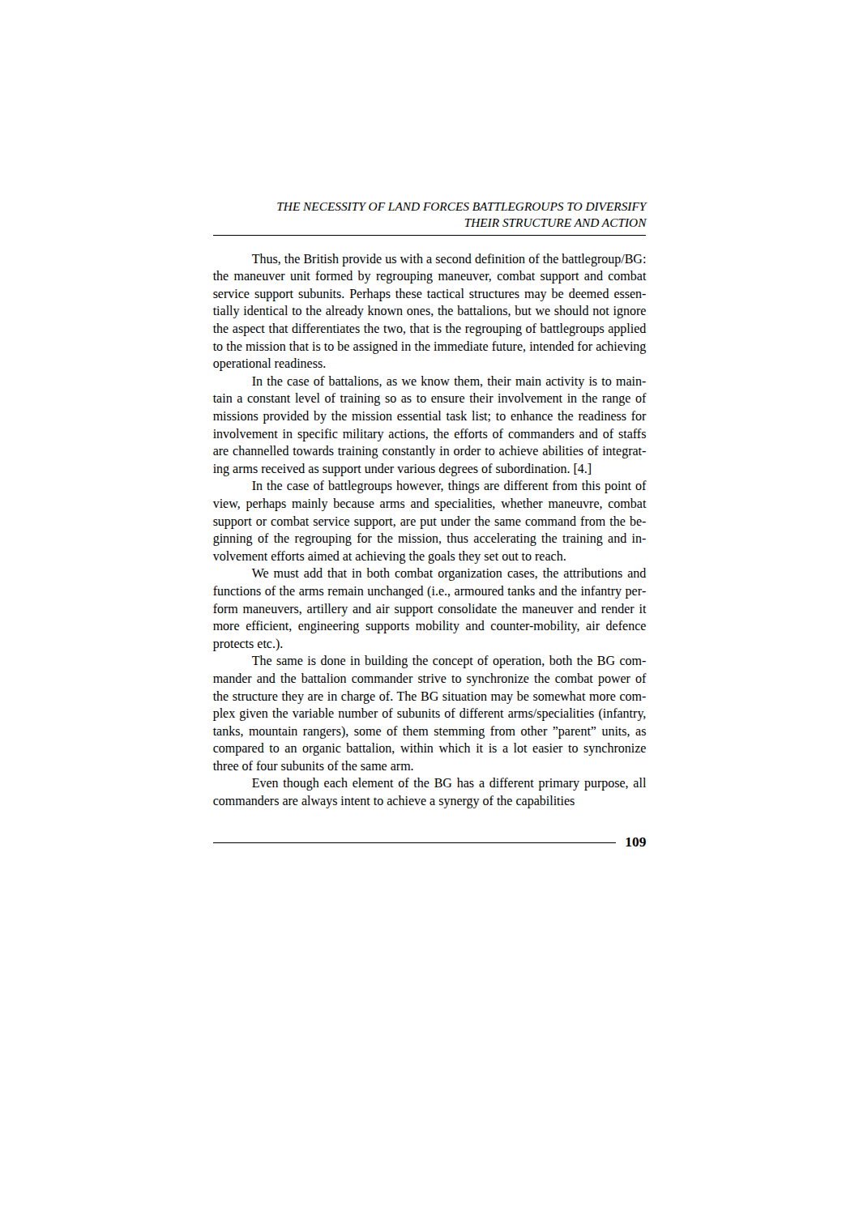THE NECESSITY OF LAND FORCES BATTLEGROUPS TO DIVERSIFY
THEIR STRUCTURE AND ACTION
Thus, the British provide us with a second definition of the battlegroup/BG: the maneuver unit formed by regrouping maneuver, combat support and combat service support subunits. Perhaps these tactical structures may be deemed essentially identical to the already known ones, the battalions, but we should not ignore the aspect that differentiates the two, that is the regrouping of battlegroups applied to the mission that is to be assigned in the immediate future, intended for achieving operational readiness.
In the case of battalions, as we know them, their main activity is to maintain a constant level of training so as to ensure their involvement in the range of missions provided by the mission essential task list; to enhance the readiness for involvement in specific military actions, the efforts of commanders and of staffs are channelled towards training constantly in order to achieve abilities of integrating arms received as support under various degrees of subordination. [4.]
In the case of battlegroups however, things are different from this point of view, perhaps mainly because arms and specialities, whether maneuvre, combat support or combat service support, are put under the same command from the beginning of the regrouping for the mission, thus accelerating the training and involvement efforts aimed at achieving the goals they set out to reach.
We must add that in both combat organization cases, the attributions and functions of the arms remain unchanged (i.e., armoured tanks and the infantry perform maneuvers, artillery and air support consolidate the maneuver and render it more efficient, engineering supports mobility and counter-mobility, air defence protects etc.).
The same is done in building the concept of operation, both the BG commander and the battalion commander strive to synchronize the combat power of the structure they are in charge of. The BG situation may be somewhat more complex given the variable number of subunits of different arms/specialities (infantry, tanks, mountain rangers), some of them stemming from other ”parent” units, as compared to an organic battalion, within which it is a lot easier to synchronize three of four subunits of the same arm.
Even though each element of the BG has a different primary purpose, all commanders are always intent to achieve a synergy of the capabilities
109